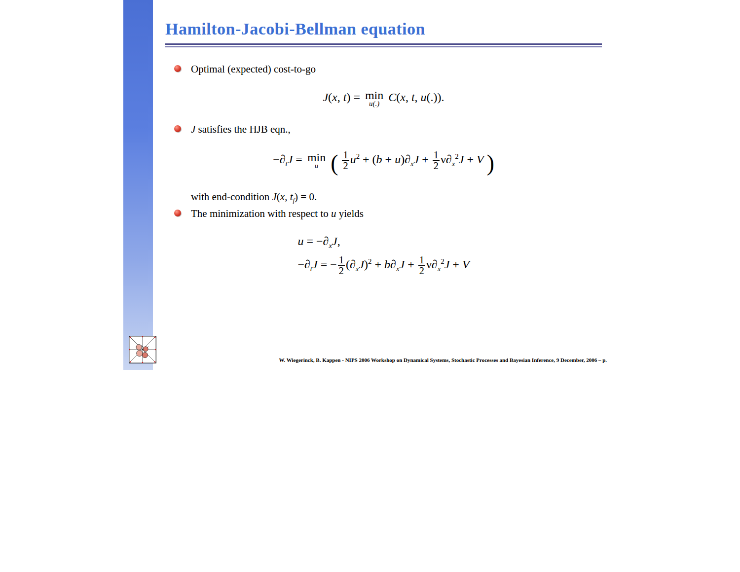Hamilton-Jacobi-Bellman equation
Optimal (expected) cost-to-go
J(x, t) = min u(.) C(x, t, u(.)).
J satisfies the HJB eqn.,
−∂tJ = min u ( 12 u2 + (b + u)∂xJ + 12ν∂x2J + V )
with end-condition J(x, tf) = 0.
The minimization with respect to u yields
u = −∂xJ,
−∂tJ = −12(∂xJ)2 + b∂xJ + 12ν∂x2J + V
W. Wiegerinck, B. Kappen - NIPS 2006 Workshop on Dynamical Systems, Stochastic Processes and Bayesian Inference, 9 December, 2006 – p.